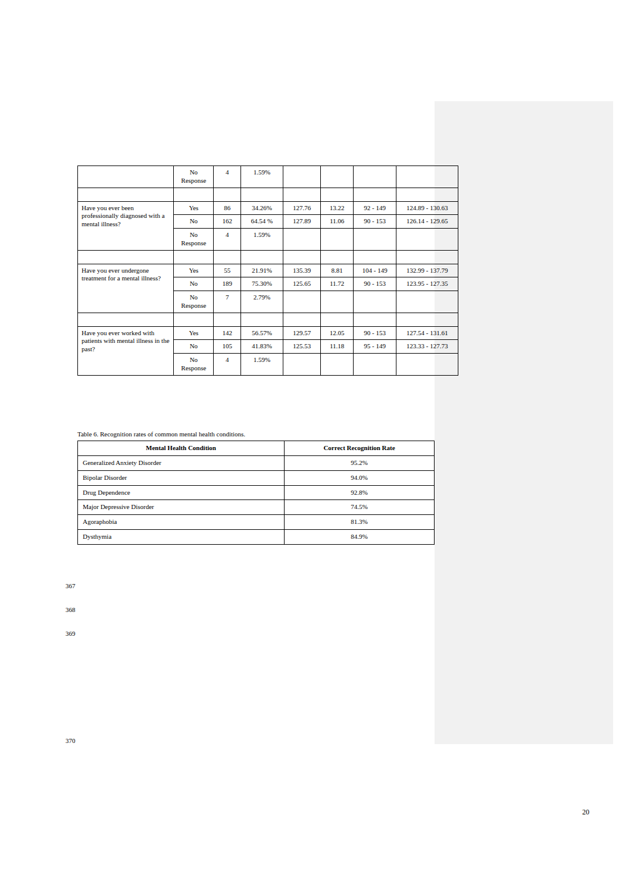| | No Response | 4 | 1.59% | | | | |
| Have you ever been professionally diagnosed with a mental illness? | Yes | 86 | 34.26% | 127.76 | 13.22 | 92 - 149 | 124.89 - 130.63 |
| No | 162 | 64.54 % | 127.89 | 11.06 | 90 - 153 | 126.14 - 129.65 |
| No Response | 4 | 1.59% | | | | |
| Have you ever undergone treatment for a mental illness? | Yes | 55 | 21.91% | 135.39 | 8.81 | 104 - 149 | 132.99 - 137.79 |
| No | 189 | 75.30% | 125.65 | 11.72 | 90 - 153 | 123.95 - 127.35 |
| No Response | 7 | 2.79% | | | | |
| Have you ever worked with patients with mental illness in the past? | Yes | 142 | 56.57% | 129.57 | 12.05 | 90 - 153 | 127.54 - 131.61 |
| No | 105 | 41.83% | 125.53 | 11.18 | 95 - 149 | 123.33 - 127.73 |
| No Response | 4 | 1.59% | | | | |
367
368
369
370
Table 6. Recognition rates of common mental health conditions.
| Mental Health Condition | Correct Recognition Rate |
| --- | --- |
| Generalized Anxiety Disorder | 95.2% |
| Bipolar Disorder | 94.0% |
| Drug Dependence | 92.8% |
| Major Depressive Disorder | 74.5% |
| Agoraphobia | 81.3% |
| Dysthymia | 84.9% |
20